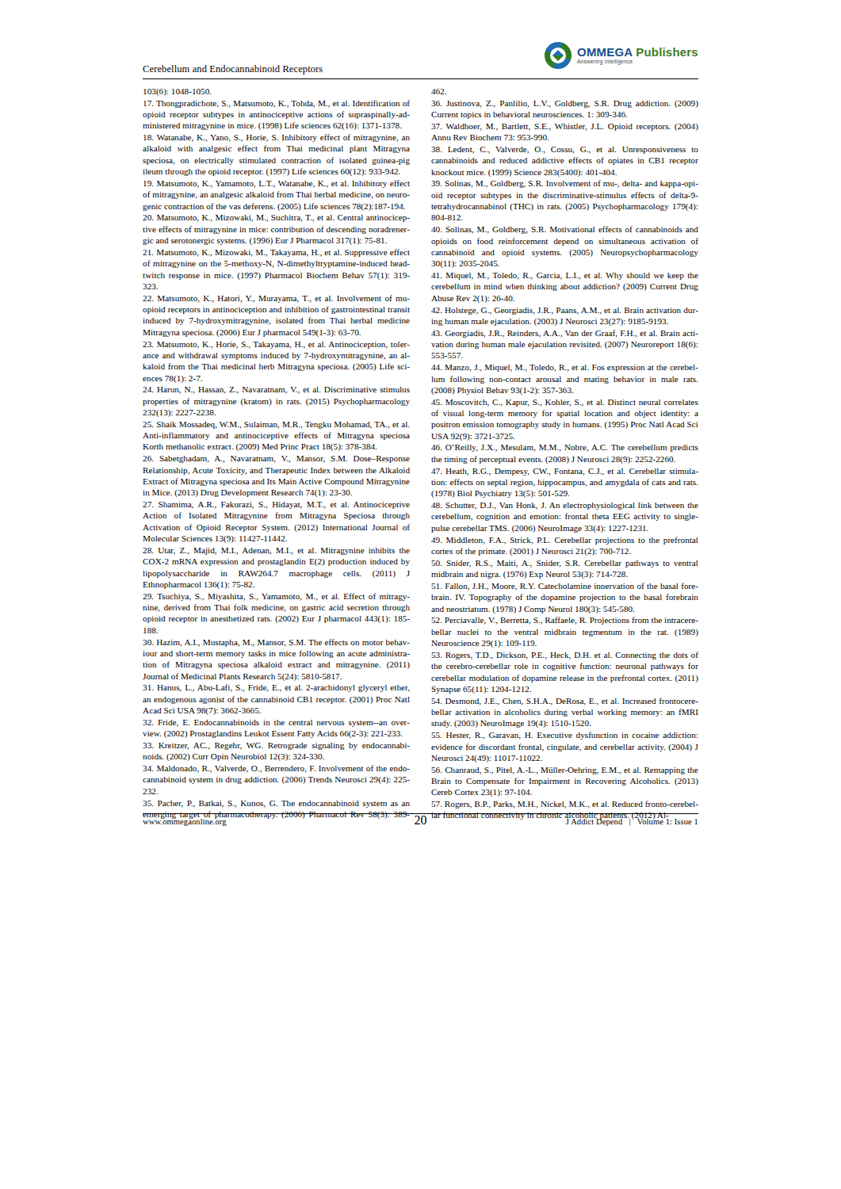Cerebellum and Endocannabinoid Receptors
OMMEGA Publishers
Answering Intelligence
103(6): 1048-1050.
17. Thongpradichote, S., Matsumoto, K., Tohda, M., et al. Identification of opioid receptor subtypes in antinociceptive actions of supraspinally-administered mitragynine in mice. (1998) Life sciences 62(16): 1371-1378.
18. Watanabe, K., Yano, S., Horie, S. Inhibitory effect of mitragynine, an alkaloid with analgesic effect from Thai medicinal plant Mitragyna speciosa, on electrically stimulated contraction of isolated guinea-pig ileum through the opioid receptor. (1997) Life sciences 60(12): 933-942.
19. Matsumoto, K., Yamamoto, L.T., Watanabe, K., et al. Inhibitory effect of mitragynine, an analgesic alkaloid from Thai herbal medicine, on neurogenic contraction of the vas deferens. (2005) Life sciences 78(2):187-194.
20. Matsumoto, K., Mizowaki, M., Suchitra, T., et al. Central antinociceptive effects of mitragynine in mice: contribution of descending noradrenergic and serotonergic systems. (1996) Eur J Pharmacol 317(1): 75-81.
21. Matsumoto, K., Mizowaki, M., Takayama, H., et al. Suppressive effect of mitragynine on the 5-methoxy-N, N-dimethyltryptamine-induced head-twitch response in mice. (1997) Pharmacol Biochem Behav 57(1): 319-323.
22. Matsumoto, K., Hatori, Y., Murayama, T., et al. Involvement of mu-opioid receptors in antinociception and inhibition of gastrointestinal transit induced by 7-hydroxymitragynine, isolated from Thai herbal medicine Mitragyna speciosa. (2006) Eur J pharmacol 549(1-3): 63-70.
23. Matsumoto, K., Horie, S., Takayama, H., et al. Antinociception, tolerance and withdrawal symptoms induced by 7-hydroxymitragynine, an alkaloid from the Thai medicinal herb Mitragyna speciosa. (2005) Life sciences 78(1): 2-7.
24. Harun, N., Hassan, Z., Navaratnam, V., et al. Discriminative stimulus properties of mitragynine (kratom) in rats. (2015) Psychopharmacology 232(13): 2227-2238.
25. Shaik Mossadeq, W.M., Sulaiman, M.R., Tengku Mohamad, TA., et al. Anti-inflammatory and antinociceptive effects of Mitragyna speciosa Korth methanolic extract. (2009) Med Princ Pract 18(5): 378-384.
26. Sabetghadam, A., Navaratnam, V., Mansor, S.M. Dose–Response Relationship, Acute Toxicity, and Therapeutic Index between the Alkaloid Extract of Mitragyna speciosa and Its Main Active Compound Mitragynine in Mice. (2013) Drug Development Research 74(1): 23-30.
27. Shamima, A.R., Fakurazi, S., Hidayat, M.T., et al. Antinociceptive Action of Isolated Mitragynine from Mitragyna Speciosa through Activation of Opioid Receptor System. (2012) International Journal of Molecular Sciences 13(9): 11427-11442.
28. Utar, Z., Majid, M.I., Adenan, M.I., et al. Mitragynine inhibits the COX-2 mRNA expression and prostaglandin E(2) production induced by lipopolysaccharide in RAW264.7 macrophage cells. (2011) J Ethnopharmacol 136(1): 75-82.
29. Tsuchiya, S., Miyashita, S., Yamamoto, M., et al. Effect of mitragynine, derived from Thai folk medicine, on gastric acid secretion through opioid receptor in anesthetized rats. (2002) Eur J pharmacol 443(1): 185-188.
30. Hazim, A.I., Mustapha, M., Mansor, S.M. The effects on motor behaviour and short-term memory tasks in mice following an acute administration of Mitragyna speciosa alkaloid extract and mitragynine. (2011) Journal of Medicinal Plants Research 5(24): 5810-5817.
31. Hanus, L., Abu-Lafi, S., Fride, E., et al. 2-arachidonyl glyceryl ether, an endogenous agonist of the cannabinoid CB1 receptor. (2001) Proc Natl Acad Sci USA 98(7): 3662-3665.
32. Fride, E. Endocannabinoids in the central nervous system--an overview. (2002) Prostaglandins Leukot Essent Fatty Acids 66(2-3): 221-233.
33. Kreitzer, AC., Regehr, WG. Retrograde signaling by endocannabinoids. (2002) Curr Opin Neurobiol 12(3): 324-330.
34. Maldonado, R., Valverde, O., Berrendero, F. Involvement of the endocannabinoid system in drug addiction. (2006) Trends Neurosci 29(4): 225-232.
35. Pacher, P., Batkai, S., Kunos, G. The endocannabinoid system as an emerging target of pharmacotherapy. (2006) Pharmacol Rev 58(3): 389-462.
36. Justinova, Z., Panlilio, L.V., Goldberg, S.R. Drug addiction. (2009) Current topics in behavioral neurosciences. 1: 309-346.
37. Waldhoer, M., Bartlett, S.E., Whistler, J.L. Opioid receptors. (2004) Annu Rev Biochem 73: 953-990.
38. Ledent, C., Valverde, O., Cossu, G., et al. Unresponsiveness to cannabinoids and reduced addictive effects of opiates in CB1 receptor knockout mice. (1999) Science 283(5400): 401-404.
39. Solinas, M., Goldberg, S.R. Involvement of mu-, delta- and kappa-opioid receptor subtypes in the discriminative-stimulus effects of delta-9-tetrahydrocannabinol (THC) in rats. (2005) Psychopharmacology 179(4): 804-812.
40. Solinas, M., Goldberg, S.R. Motivational effects of cannabinoids and opioids on food reinforcement depend on simultaneous activation of cannabinoid and opioid systems. (2005) Neuropsychopharmacology 30(11): 2035-2045.
41. Miquel, M., Toledo, R., Garcia, L.I., et al. Why should we keep the cerebellum in mind when thinking about addiction? (2009) Current Drug Abuse Rev 2(1): 26-40.
42. Holstege, G., Georgiadis, J.R., Paans, A.M., et al. Brain activation during human male ejaculation. (2003) J Neurosci 23(27): 9185-9193.
43. Georgiadis, J.R., Reinders, A.A., Van der Graaf, F.H., et al. Brain activation during human male ejaculation revisited. (2007) Neuroreport 18(6): 553-557.
44. Manzo, J., Miquel, M., Toledo, R., et al. Fos expression at the cerebellum following non-contact arousal and mating behavior in male rats. (2008) Physiol Behav 93(1-2): 357-363.
45. Moscovitch, C., Kapur, S., Kohler, S., et al. Distinct neural correlates of visual long-term memory for spatial location and object identity: a positron emission tomography study in humans. (1995) Proc Natl Acad Sci USA 92(9): 3721-3725.
46. O’Reilly, J.X., Mesulam, M.M., Nobre, A.C. The cerebellum predicts the timing of perceptual events. (2008) J Neurosci 28(9): 2252-2260.
47. Heath, R.G., Dempesy, CW., Fontana, C.J., et al. Cerebellar stimulation: effects on septal region, hippocampus, and amygdala of cats and rats. (1978) Biol Psychiatry 13(5): 501-529.
48. Schutter, D.J., Van Honk, J. An electrophysiological link between the cerebellum, cognition and emotion: frontal theta EEG activity to single-pulse cerebellar TMS. (2006) NeuroImage 33(4): 1227-1231.
49. Middleton, F.A., Strick, P.L. Cerebellar projections to the prefrontal cortex of the primate. (2001) J Neurosci 21(2): 700-712.
50. Snider, R.S., Maiti, A., Snider, S.R. Cerebellar pathways to ventral midbrain and nigra. (1976) Exp Neurol 53(3): 714-728.
51. Fallon, J.H., Moore, R.Y. Catecholamine innervation of the basal forebrain. IV. Topography of the dopamine projection to the basal forebrain and neostriatum. (1978) J Comp Neurol 180(3): 545-580.
52. Perciavalle, V., Berretta, S., Raffaele, R. Projections from the intracerebellar nuclei to the ventral midbrain tegmentum in the rat. (1989) Neuroscience 29(1): 109-119.
53. Rogers, T.D., Dickson, P.E., Heck, D.H. et al. Connecting the dots of the cerebro-cerebellar role in cognitive function: neuronal pathways for cerebellar modulation of dopamine release in the prefrontal cortex. (2011) Synapse 65(11): 1204-1212.
54. Desmond, J.E., Chen, S.H.A., DeRosa, E., et al. Increased frontocerebellar activation in alcoholics during verbal working memory: an fMRI study. (2003) NeuroImage 19(4): 1510-1520.
55. Hester, R., Garavan, H. Executive dysfunction in cocaine addiction: evidence for discordant frontal, cingulate, and cerebellar activity. (2004) J Neurosci 24(49): 11017-11022.
56. Chanraud, S., Pitel, A.-L., Müller-Oehring, E.M., et al. Remapping the Brain to Compensate for Impairment in Recovering Alcoholics. (2013) Cereb Cortex 23(1): 97-104.
57. Rogers, B.P., Parks, M.H., Nickel, M.K., et al. Reduced fronto-cerebellar functional connectivity in chronic alcoholic patients. (2012) Al-
www.ommegaonline.org
20
J Addict Depend | Volume 1: Issue 1